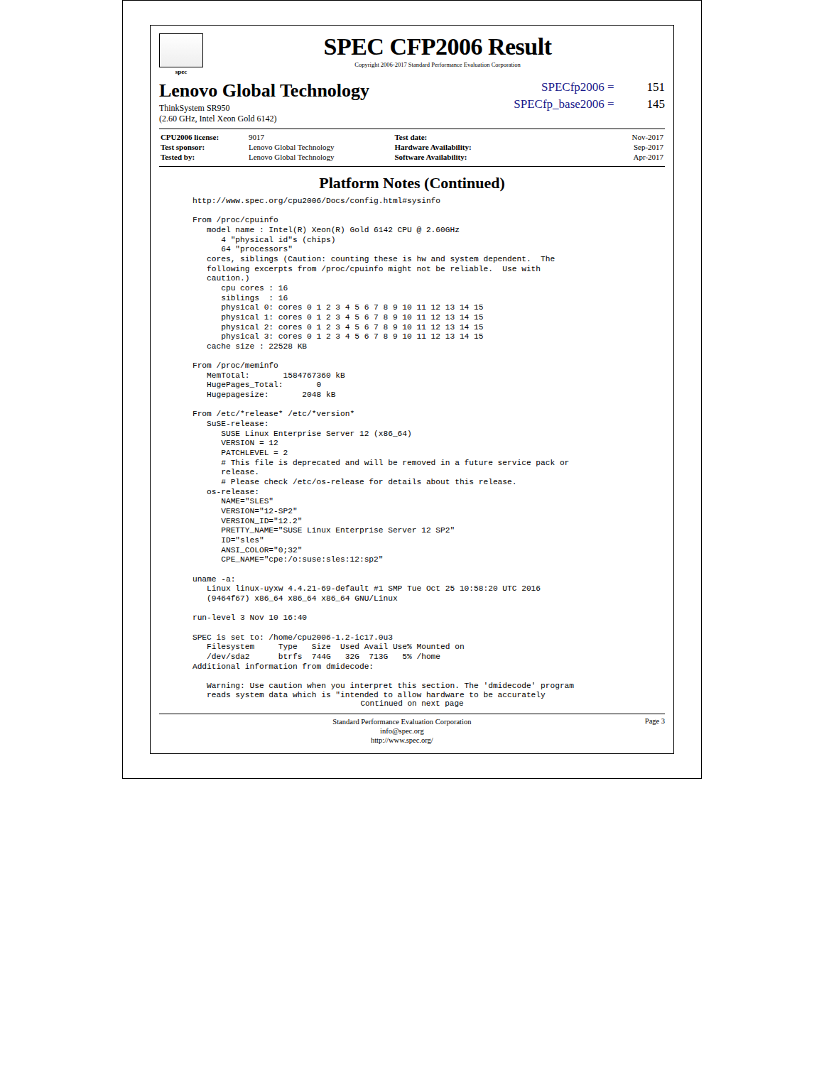spec
SPEC CFP2006 Result
Copyright 2006-2017 Standard Performance Evaluation Corporation
Lenovo Global Technology
ThinkSystem SR950
(2.60 GHz, Intel Xeon Gold 6142)
SPECfp2006 = 151
SPECfp_base2006 = 145
| CPU2006 license: | 9017 | Test date: | Nov-2017 |
| Test sponsor: | Lenovo Global Technology | Hardware Availability: | Sep-2017 |
| Tested by: | Lenovo Global Technology | Software Availability: | Apr-2017 |
Platform Notes (Continued)
   http://www.spec.org/cpu2006/Docs/config.html#sysinfo

   From /proc/cpuinfo
      model name : Intel(R) Xeon(R) Gold 6142 CPU @ 2.60GHz
         4 "physical id"s (chips)
         64 "processors"
      cores, siblings (Caution: counting these is hw and system dependent.  The
      following excerpts from /proc/cpuinfo might not be reliable.  Use with
      caution.)
         cpu cores : 16
         siblings  : 16
         physical 0: cores 0 1 2 3 4 5 6 7 8 9 10 11 12 13 14 15
         physical 1: cores 0 1 2 3 4 5 6 7 8 9 10 11 12 13 14 15
         physical 2: cores 0 1 2 3 4 5 6 7 8 9 10 11 12 13 14 15
         physical 3: cores 0 1 2 3 4 5 6 7 8 9 10 11 12 13 14 15
      cache size : 22528 KB

   From /proc/meminfo
      MemTotal:       1584767360 kB
      HugePages_Total:       0
      Hugepagesize:       2048 kB

   From /etc/*release* /etc/*version*
      SuSE-release:
         SUSE Linux Enterprise Server 12 (x86_64)
         VERSION = 12
         PATCHLEVEL = 2
         # This file is deprecated and will be removed in a future service pack or
         release.
         # Please check /etc/os-release for details about this release.
      os-release:
         NAME="SLES"
         VERSION="12-SP2"
         VERSION_ID="12.2"
         PRETTY_NAME="SUSE Linux Enterprise Server 12 SP2"
         ID="sles"
         ANSI_COLOR="0;32"
         CPE_NAME="cpe:/o:suse:sles:12:sp2"

   uname -a:
      Linux linux-uyxw 4.4.21-69-default #1 SMP Tue Oct 25 10:58:20 UTC 2016
      (9464f67) x86_64 x86_64 x86_64 GNU/Linux

   run-level 3 Nov 10 16:40

   SPEC is set to: /home/cpu2006-1.2-ic17.0u3
      Filesystem     Type   Size  Used Avail Use% Mounted on
      /dev/sda2      btrfs  744G   32G  713G   5% /home
   Additional information from dmidecode:

      Warning: Use caution when you interpret this section. The 'dmidecode' program
      reads system data which is "intended to allow hardware to be accurately
Continued on next page
Standard Performance Evaluation Corporation
info@spec.org
http://www.spec.org/
Page 3